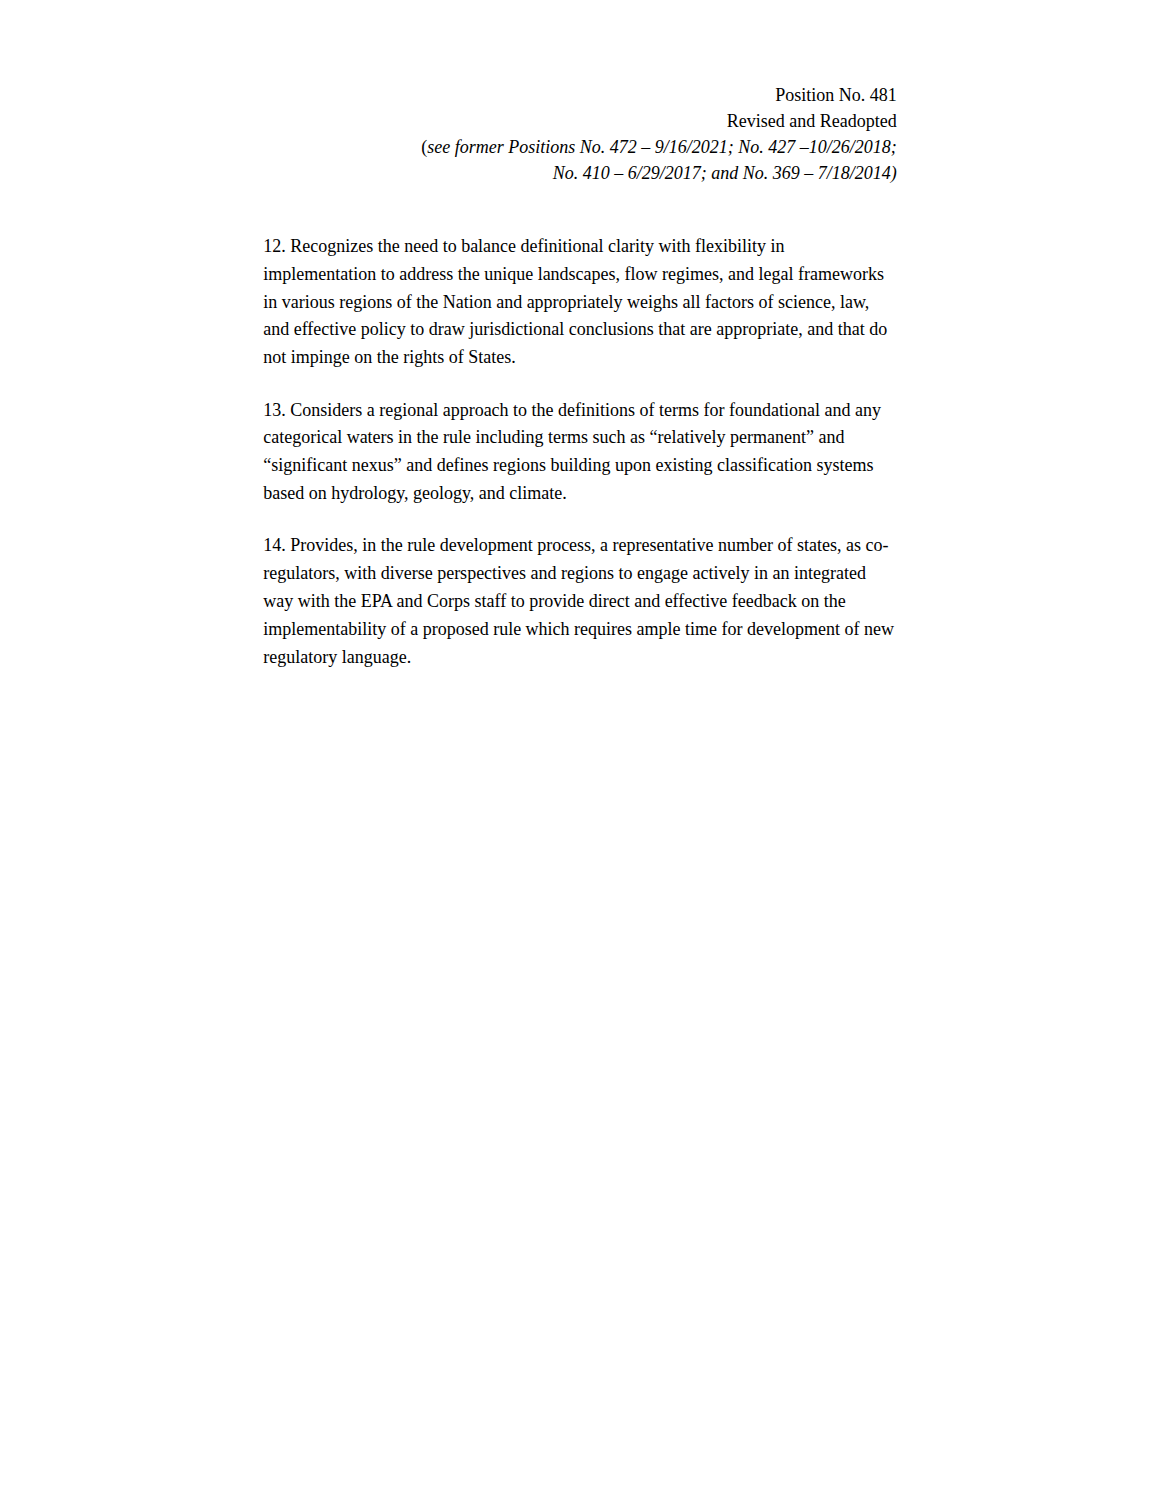Position No. 481 Revised and Readopted (see former Positions No. 472 – 9/16/2021; No. 427 –10/26/2018; No. 410 – 6/29/2017; and No. 369 – 7/18/2014)
12. Recognizes the need to balance definitional clarity with flexibility in implementation to address the unique landscapes, flow regimes, and legal frameworks in various regions of the Nation and appropriately weighs all factors of science, law, and effective policy to draw jurisdictional conclusions that are appropriate, and that do not impinge on the rights of States.
13. Considers a regional approach to the definitions of terms for foundational and any categorical waters in the rule including terms such as “relatively permanent” and “significant nexus” and defines regions building upon existing classification systems based on hydrology, geology, and climate.
14. Provides, in the rule development process, a representative number of states, as co-regulators, with diverse perspectives and regions to engage actively in an integrated way with the EPA and Corps staff to provide direct and effective feedback on the implementability of a proposed rule which requires ample time for development of new regulatory language.